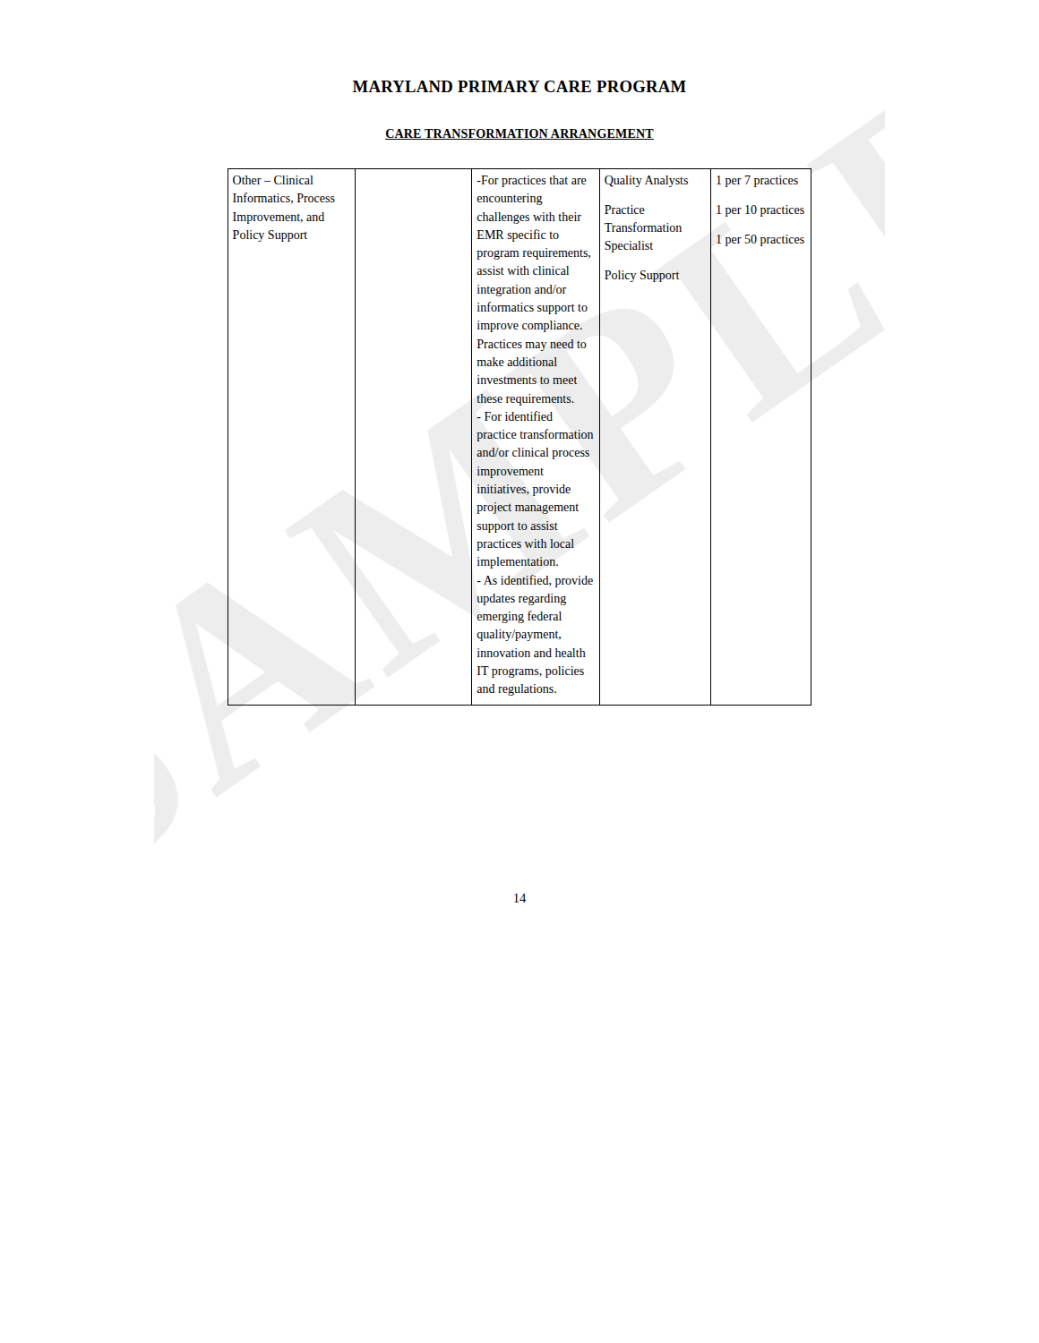SAMPLE
MARYLAND PRIMARY CARE PROGRAM
CARE TRANSFORMATION ARRANGEMENT
| Other – Clinical Informatics, Process Improvement, and Policy Support | | -For practices that are encountering challenges with their EMR specific to program requirements, assist with clinical integration and/or informatics support to improve compliance. Practices may need to make additional investments to meet these requirements. - For identified practice transformation and/or clinical process improvement initiatives, provide project management support to assist practices with local implementation. - As identified, provide updates regarding emerging federal quality/payment, innovation and health IT programs, policies and regulations. | Quality Analysts Practice Transformation Specialist Policy Support | 1 per 7 practices 1 per 10 practices 1 per 50 practices |
14